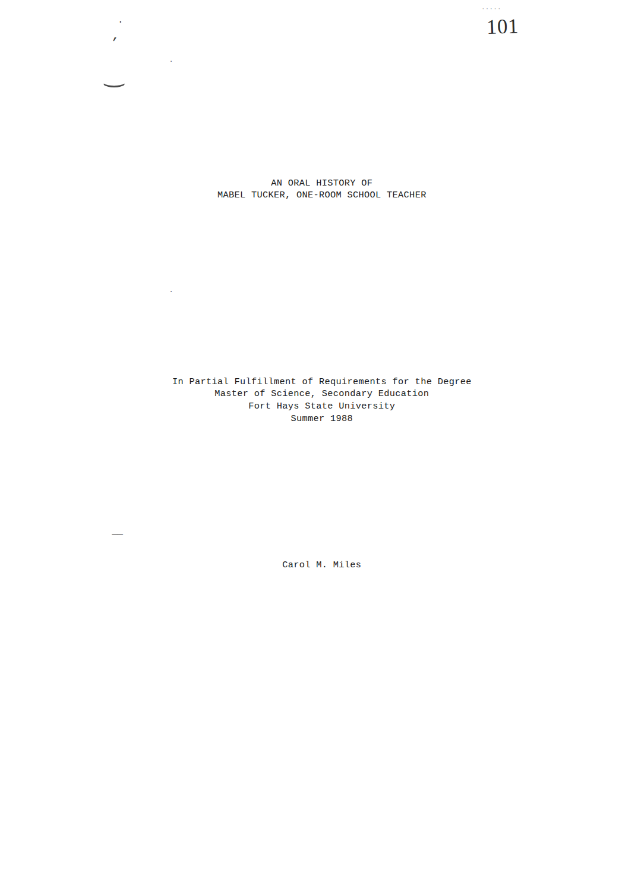·····
101
· , ⌣ · · ——
AN ORAL HISTORY OF
MABEL TUCKER, ONE-ROOM SCHOOL TEACHER
In Partial Fulfillment of Requirements for the Degree
Master of Science, Secondary Education
Fort Hays State University
Summer 1988
Carol M. Miles